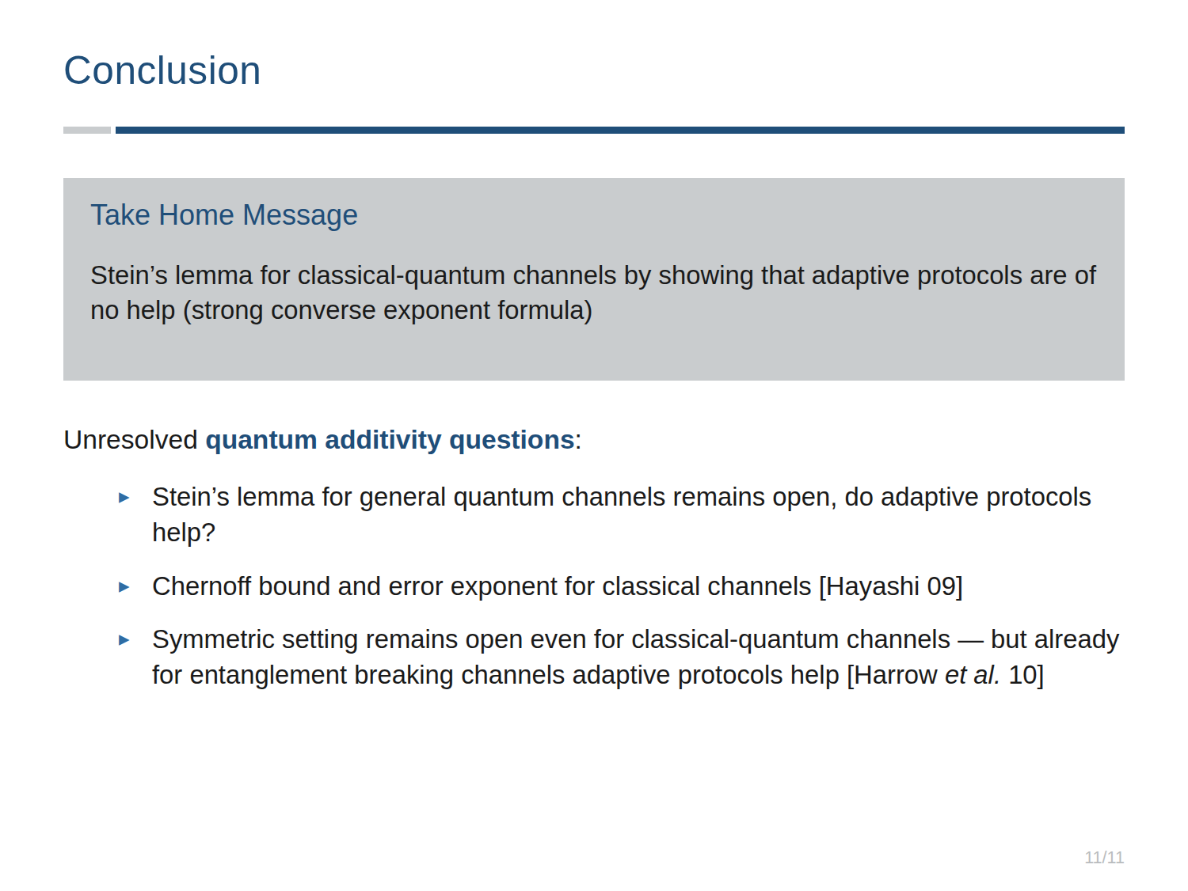Conclusion
Take Home Message
Stein’s lemma for classical-quantum channels by showing that adaptive protocols are of no help (strong converse exponent formula)
Unresolved quantum additivity questions:
Stein’s lemma for general quantum channels remains open, do adaptive protocols help?
Chernoff bound and error exponent for classical channels [Hayashi 09]
Symmetric setting remains open even for classical-quantum channels — but already for entanglement breaking channels adaptive protocols help [Harrow et al. 10]
11/11